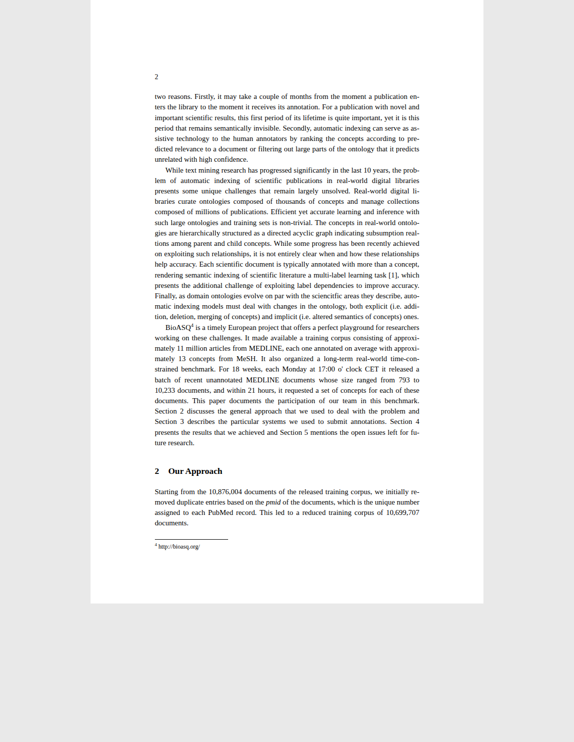2
two reasons. Firstly, it may take a couple of months from the moment a publication enters the library to the moment it receives its annotation. For a publication with novel and important scientific results, this first period of its lifetime is quite important, yet it is this period that remains semantically invisible. Secondly, automatic indexing can serve as assistive technology to the human annotators by ranking the concepts according to predicted relevance to a document or filtering out large parts of the ontology that it predicts unrelated with high confidence.
While text mining research has progressed significantly in the last 10 years, the problem of automatic indexing of scientific publications in real-world digital libraries presents some unique challenges that remain largely unsolved. Real-world digital libraries curate ontologies composed of thousands of concepts and manage collections composed of millions of publications. Efficient yet accurate learning and inference with such large ontologies and training sets is non-trivial. The concepts in real-world ontologies are hierarchically structured as a directed acyclic graph indicating subsumption realtions among parent and child concepts. While some progress has been recently achieved on exploiting such relationships, it is not entirely clear when and how these relationships help accuracy. Each scientific document is typically annotated with more than a concept, rendering semantic indexing of scientific literature a multi-label learning task [1], which presents the additional challenge of exploiting label dependencies to improve accuracy. Finally, as domain ontologies evolve on par with the sciencitfic areas they describe, automatic indexing models must deal with changes in the ontology, both explicit (i.e. addition, deletion, merging of concepts) and implicit (i.e. altered semantics of concepts) ones.
BioASQ4 is a timely European project that offers a perfect playground for researchers working on these challenges. It made available a training corpus consisting of approximately 11 million articles from MEDLINE, each one annotated on average with approximately 13 concepts from MeSH. It also organized a long-term real-world time-constrained benchmark. For 18 weeks, each Monday at 17:00 o' clock CET it released a batch of recent unannotated MEDLINE documents whose size ranged from 793 to 10,233 documents, and within 21 hours, it requested a set of concepts for each of these documents. This paper documents the participation of our team in this benchmark. Section 2 discusses the general approach that we used to deal with the problem and Section 3 describes the particular systems we used to submit annotations. Section 4 presents the results that we achieved and Section 5 mentions the open issues left for future research.
2 Our Approach
Starting from the 10,876,004 documents of the released training corpus, we initially removed duplicate entries based on the pmid of the documents, which is the unique number assigned to each PubMed record. This led to a reduced training corpus of 10,699,707 documents.
4http://bioasq.org/